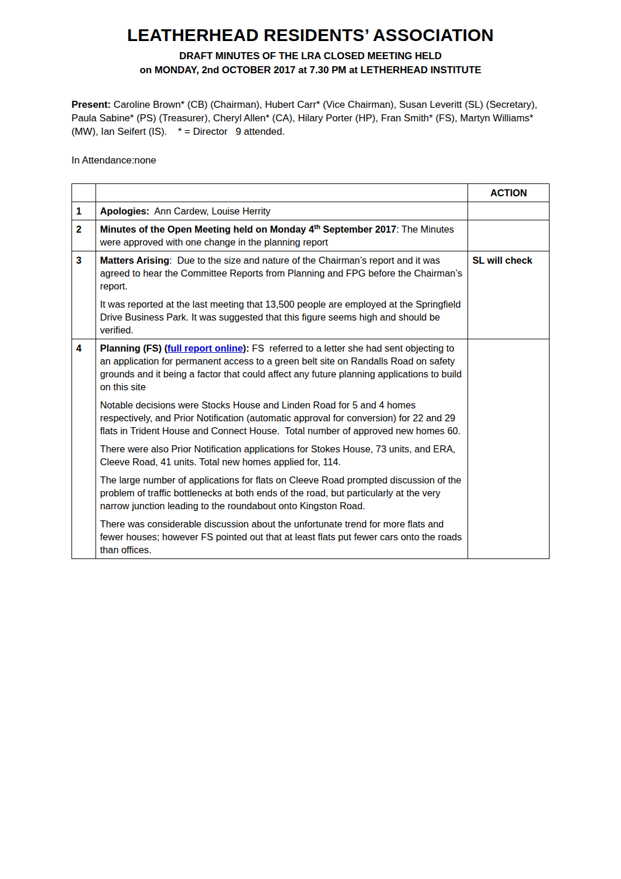LEATHERHEAD RESIDENTS’ ASSOCIATION
DRAFT MINUTES OF THE LRA CLOSED MEETING HELD
on MONDAY, 2nd OCTOBER 2017 at 7.30 PM at LETHERHEAD INSTITUTE
Present: Caroline Brown* (CB) (Chairman), Hubert Carr* (Vice Chairman), Susan Leveritt (SL) (Secretary), Paula Sabine* (PS) (Treasurer), Cheryl Allen* (CA), Hilary Porter (HP), Fran Smith* (FS), Martyn Williams* (MW), Ian Seifert (IS). * = Director 9 attended.
In Attendance:none
| | | ACTION |
| 1 | Apologies: Ann Cardew, Louise Herrity | |
| 2 | Minutes of the Open Meeting held on Monday 4 th September 2017 : The Minutes were approved with one change in the planning report | |
| 3 | Matters Arising : Due to the size and nature of the Chairman’s report and it was agreed to hear the Committee Reports from Planning and FPG before the Chairman’s report. It was reported at the last meeting that 13,500 people are employed at the Springfield Drive Business Park. It was suggested that this figure seems high and should be verified. | SL will check |
| 4 | Planning (FS) ( full report online ): FS referred to a letter she had sent objecting to an application for permanent access to a green belt site on Randalls Road on safety grounds and it being a factor that could affect any future planning applications to build on this site Notable decisions were Stocks House and Linden Road for 5 and 4 homes respectively, and Prior Notification (automatic approval for conversion) for 22 and 29 flats in Trident House and Connect House. Total number of approved new homes 60. There were also Prior Notification applications for Stokes House, 73 units, and ERA, Cleeve Road, 41 units. Total new homes applied for, 114. The large number of applications for flats on Cleeve Road prompted discussion of the problem of traffic bottlenecks at both ends of the road, but particularly at the very narrow junction leading to the roundabout onto Kingston Road. There was considerable discussion about the unfortunate trend for more flats and fewer houses; however FS pointed out that at least flats put fewer cars onto the roads than offices. | |